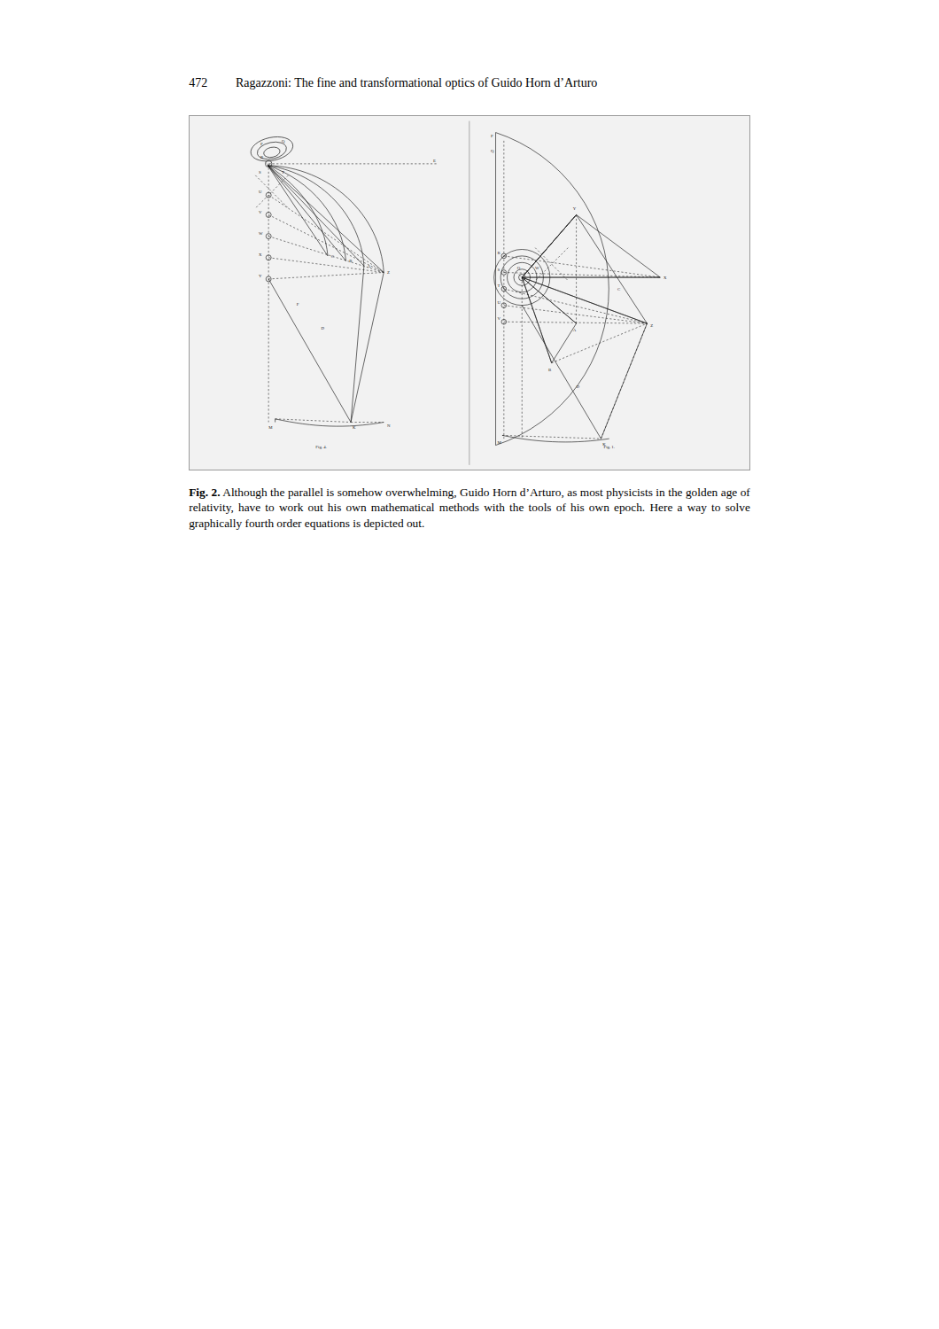472 Ragazzoni: The fine and transformational optics of Guido Horn d’Arturo
P Q R S T U V W X Y Z A B C K M N E D F Fig. 4. P Q R S T U V O W Y X Z A B K M C D Fig. 1.
Fig. 2. Although the parallel is somehow overwhelming, Guido Horn d’Arturo, as most physicists in the golden age of relativity, have to work out his own mathematical methods with the tools of his own epoch. Here a way to solve graphically fourth order equations is depicted out.